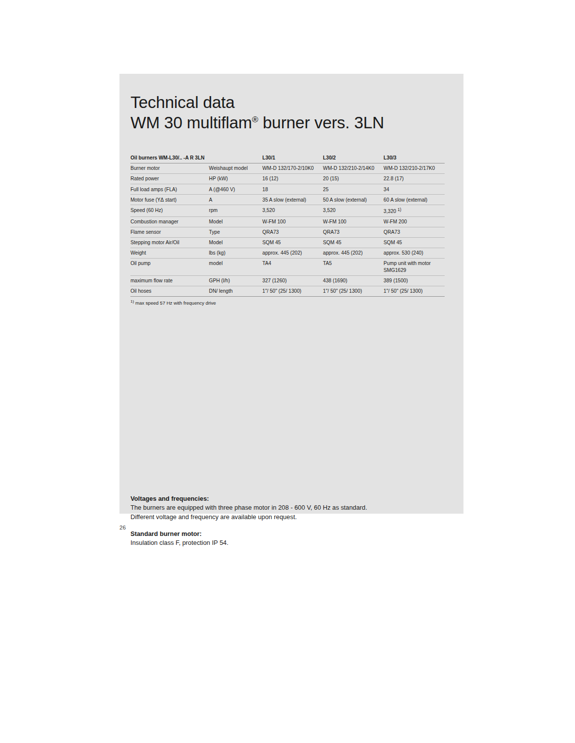Technical data
WM 30 multiflam® burner vers. 3LN
| Oil burners WM-L30/.. -A R 3LN | | L30/1 | L30/2 | L30/3 |
| --- | --- | --- | --- | --- |
| Burner motor | Weishaupt model | WM-D 132/170-2/10K0 | WM-D 132/210-2/14K0 | WM-D 132/210-2/17K0 |
| Rated power | HP (kW) | 16 (12) | 20 (15) | 22.8 (17) |
| Full load amps (FLA) | A (@460 V) | 18 | 25 | 34 |
| Motor fuse ( Y Δ start) | A | 35 A slow (external) | 50 A slow (external) | 60 A slow (external) |
| Speed (60 Hz) | rpm | 3,520 | 3,520 | 3,320 1) |
| Combustion manager | Model | W-FM 100 | W-FM 100 | W-FM 200 |
| Flame sensor | Type | QRA73 | QRA73 | QRA73 |
| Stepping motor Air/Oil | Model | SQM 45 | SQM 45 | SQM 45 |
| Weight | lbs (kg) | approx. 445 (202) | approx. 445 (202) | approx. 530 (240) |
| Oil pump | model | TA4 | TA5 | Pump unit with motor SMG1629 |
| maximum flow rate | GPH (l/h) | 327 (1260) | 438 (1690) | 389 (1500) |
| Oil hoses | DN/ length | 1"/ 50" (25/ 1300) | 1"/ 50" (25/ 1300) | 1"/ 50" (25/ 1300) |
1) max speed 57 Hz with frequency drive
Voltages and frequencies:
The burners are equipped with three phase motor in 208 - 600 V, 60 Hz as standard.
Different voltage and frequency are available upon request.
Standard burner motor:
Insulation class F, protection IP 54.
26